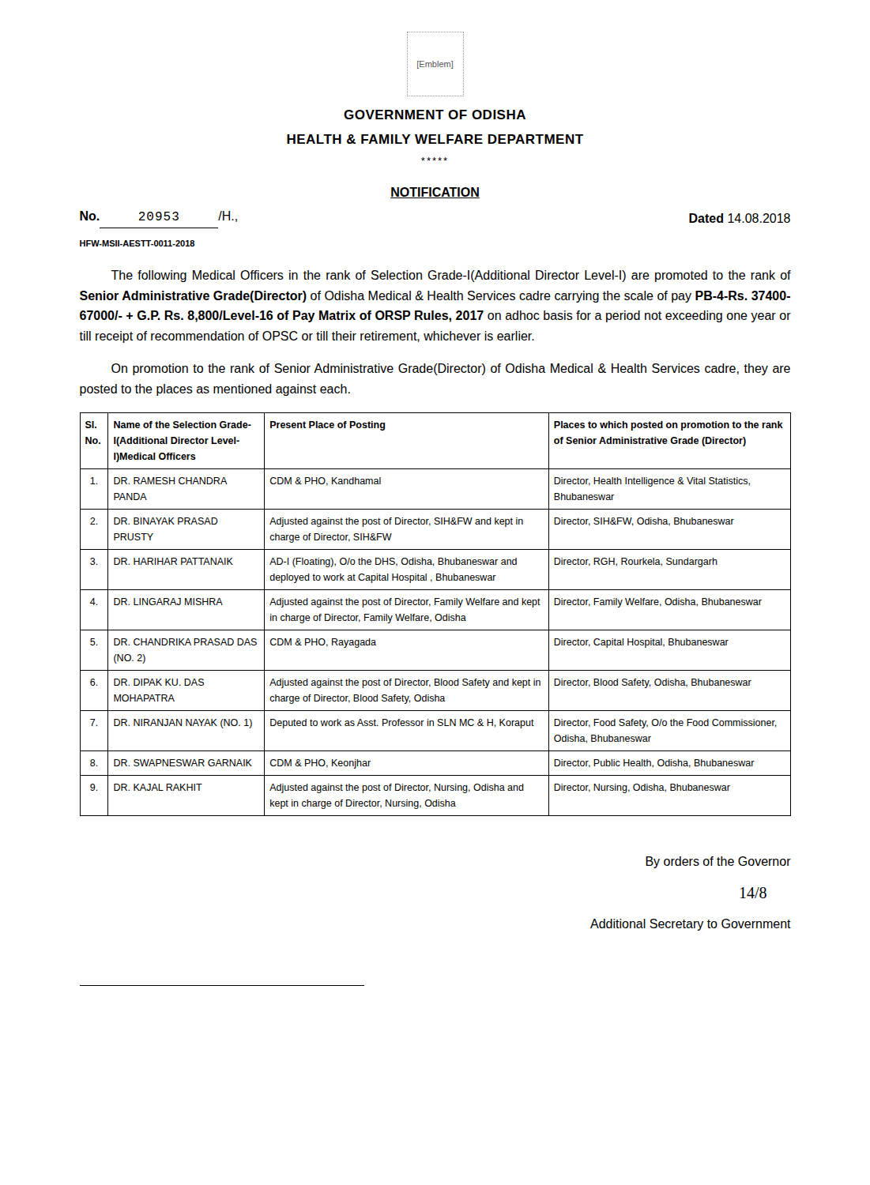[Emblem]
GOVERNMENT OF ODISHA
HEALTH & FAMILY WELFARE DEPARTMENT
*****
NOTIFICATION
No. 20953/H., Dated 14.08.2018
HFW-MSII-AESTT-0011-2018
The following Medical Officers in the rank of Selection Grade-I(Additional Director Level-I) are promoted to the rank of Senior Administrative Grade(Director) of Odisha Medical & Health Services cadre carrying the scale of pay PB-4-Rs. 37400-67000/- + G.P. Rs. 8,800/Level-16 of Pay Matrix of ORSP Rules, 2017 on adhoc basis for a period not exceeding one year or till receipt of recommendation of OPSC or till their retirement, whichever is earlier.
On promotion to the rank of Senior Administrative Grade(Director) of Odisha Medical & Health Services cadre, they are posted to the places as mentioned against each.
| Sl. No. | Name of the Selection Grade-I(Additional Director Level-I)Medical Officers | Present Place of Posting | Places to which posted on promotion to the rank of Senior Administrative Grade (Director) |
| --- | --- | --- | --- |
| 1. | DR. RAMESH CHANDRA PANDA | CDM & PHO, Kandhamal | Director, Health Intelligence & Vital Statistics, Bhubaneswar |
| 2. | DR. BINAYAK PRASAD PRUSTY | Adjusted against the post of Director, SIH&FW and kept in charge of Director, SIH&FW | Director, SIH&FW, Odisha, Bhubaneswar |
| 3. | DR. HARIHAR PATTANAIK | AD-I (Floating), O/o the DHS, Odisha, Bhubaneswar and deployed to work at Capital Hospital , Bhubaneswar | Director, RGH, Rourkela, Sundargarh |
| 4. | DR. LINGARAJ MISHRA | Adjusted against the post of Director, Family Welfare and kept in charge of Director, Family Welfare, Odisha | Director, Family Welfare, Odisha, Bhubaneswar |
| 5. | DR. CHANDRIKA PRASAD DAS (NO. 2) | CDM & PHO, Rayagada | Director, Capital Hospital, Bhubaneswar |
| 6. | DR. DIPAK KU. DAS MOHAPATRA | Adjusted against the post of Director, Blood Safety and kept in charge of Director, Blood Safety, Odisha | Director, Blood Safety, Odisha, Bhubaneswar |
| 7. | DR. NIRANJAN NAYAK (NO. 1) | Deputed to work as Asst. Professor in SLN MC & H, Koraput | Director, Food Safety, O/o the Food Commissioner, Odisha, Bhubaneswar |
| 8. | DR. SWAPNESWAR GARNAIK | CDM & PHO, Keonjhar | Director, Public Health, Odisha, Bhubaneswar |
| 9. | DR. KAJAL RAKHIT | Adjusted against the post of Director, Nursing, Odisha and kept in charge of Director, Nursing, Odisha | Director, Nursing, Odisha, Bhubaneswar |
By orders of the Governor
14/8
Additional Secretary to Government